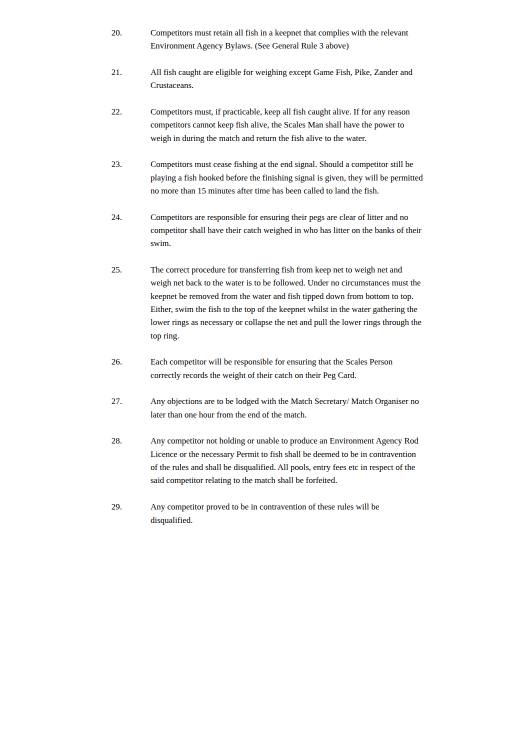20. Competitors must retain all fish in a keepnet that complies with the relevant Environment Agency Bylaws. (See General Rule 3 above)
21. All fish caught are eligible for weighing except Game Fish, Pike, Zander and Crustaceans.
22. Competitors must, if practicable, keep all fish caught alive. If for any reason competitors cannot keep fish alive, the Scales Man shall have the power to weigh in during the match and return the fish alive to the water.
23. Competitors must cease fishing at the end signal. Should a competitor still be playing a fish hooked before the finishing signal is given, they will be permitted no more than 15 minutes after time has been called to land the fish.
24. Competitors are responsible for ensuring their pegs are clear of litter and no competitor shall have their catch weighed in who has litter on the banks of their swim.
25. The correct procedure for transferring fish from keep net to weigh net and weigh net back to the water is to be followed. Under no circumstances must the keepnet be removed from the water and fish tipped down from bottom to top. Either, swim the fish to the top of the keepnet whilst in the water gathering the lower rings as necessary or collapse the net and pull the lower rings through the top ring.
26. Each competitor will be responsible for ensuring that the Scales Person correctly records the weight of their catch on their Peg Card.
27. Any objections are to be lodged with the Match Secretary/ Match Organiser no later than one hour from the end of the match.
28. Any competitor not holding or unable to produce an Environment Agency Rod Licence or the necessary Permit to fish shall be deemed to be in contravention of the rules and shall be disqualified. All pools, entry fees etc in respect of the said competitor relating to the match shall be forfeited.
29. Any competitor proved to be in contravention of these rules will be disqualified.